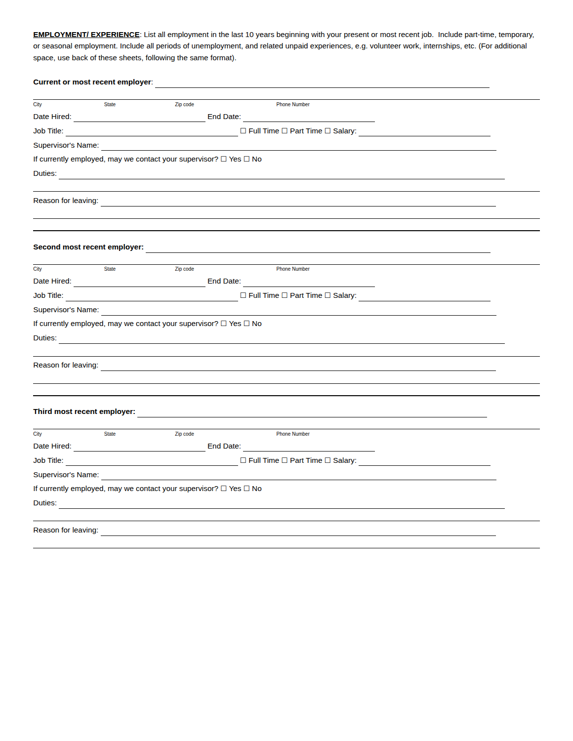EMPLOYMENT/ EXPERIENCE: List all employment in the last 10 years beginning with your present or most recent job. Include part-time, temporary, or seasonal employment. Include all periods of unemployment, and related unpaid experiences, e.g. volunteer work, internships, etc. (For additional space, use back of these sheets, following the same format).
Current or most recent employer:
| City | State | Zip code | Phone Number |
Date Hired: End Date:
Job Title: ☐ Full Time ☐ Part Time ☐ Salary:
Supervisor's Name:
If currently employed, may we contact your supervisor? ☐ Yes ☐ No
Duties:
Reason for leaving:
Second most recent employer:
| City | State | Zip code | Phone Number |
Date Hired: End Date:
Job Title: ☐ Full Time ☐ Part Time ☐ Salary:
Supervisor's Name:
If currently employed, may we contact your supervisor? ☐ Yes ☐ No
Duties:
Reason for leaving:
Third most recent employer:
| City | State | Zip code | Phone Number |
Date Hired: End Date:
Job Title: ☐ Full Time ☐ Part Time ☐ Salary:
Supervisor's Name:
If currently employed, may we contact your supervisor? ☐ Yes ☐ No
Duties:
Reason for leaving: